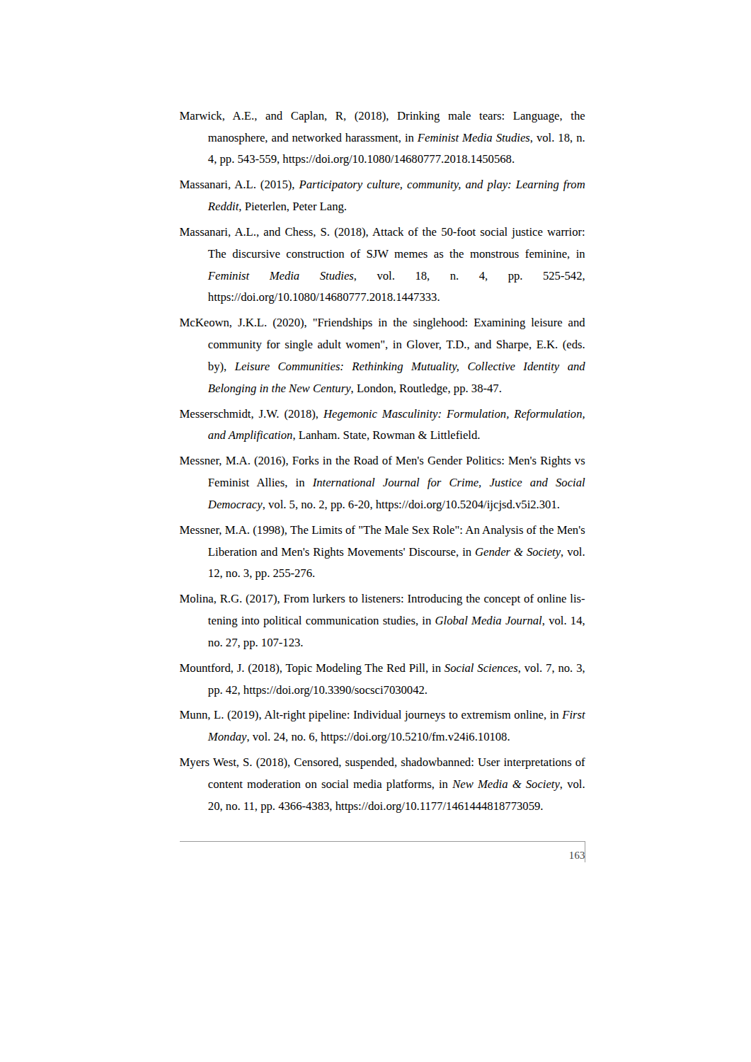Marwick, A.E., and Caplan, R, (2018), Drinking male tears: Language, the manosphere, and networked harassment, in Feminist Media Studies, vol. 18, n. 4, pp. 543-559, https://doi.org/10.1080/14680777.2018.1450568.
Massanari, A.L. (2015), Participatory culture, community, and play: Learning from Reddit, Pieterlen, Peter Lang.
Massanari, A.L., and Chess, S. (2018), Attack of the 50-foot social justice warrior: The discursive construction of SJW memes as the monstrous feminine, in Feminist Media Studies, vol. 18, n. 4, pp. 525-542, https://doi.org/10.1080/14680777.2018.1447333.
McKeown, J.K.L. (2020), "Friendships in the singlehood: Examining leisure and community for single adult women", in Glover, T.D., and Sharpe, E.K. (eds. by), Leisure Communities: Rethinking Mutuality, Collective Identity and Belonging in the New Century, London, Routledge, pp. 38-47.
Messerschmidt, J.W. (2018), Hegemonic Masculinity: Formulation, Reformulation, and Amplification, Lanham. State, Rowman & Littlefield.
Messner, M.A. (2016), Forks in the Road of Men's Gender Politics: Men's Rights vs Feminist Allies, in International Journal for Crime, Justice and Social Democracy, vol. 5, no. 2, pp. 6-20, https://doi.org/10.5204/ijcjsd.v5i2.301.
Messner, M.A. (1998), The Limits of "The Male Sex Role": An Analysis of the Men's Liberation and Men's Rights Movements' Discourse, in Gender & Society, vol. 12, no. 3, pp. 255-276.
Molina, R.G. (2017), From lurkers to listeners: Introducing the concept of online listening into political communication studies, in Global Media Journal, vol. 14, no. 27, pp. 107-123.
Mountford, J. (2018), Topic Modeling The Red Pill, in Social Sciences, vol. 7, no. 3, pp. 42, https://doi.org/10.3390/socsci7030042.
Munn, L. (2019), Alt-right pipeline: Individual journeys to extremism online, in First Monday, vol. 24, no. 6, https://doi.org/10.5210/fm.v24i6.10108.
Myers West, S. (2018), Censored, suspended, shadowbanned: User interpretations of content moderation on social media platforms, in New Media & Society, vol. 20, no. 11, pp. 4366-4383, https://doi.org/10.1177/1461444818773059.
163